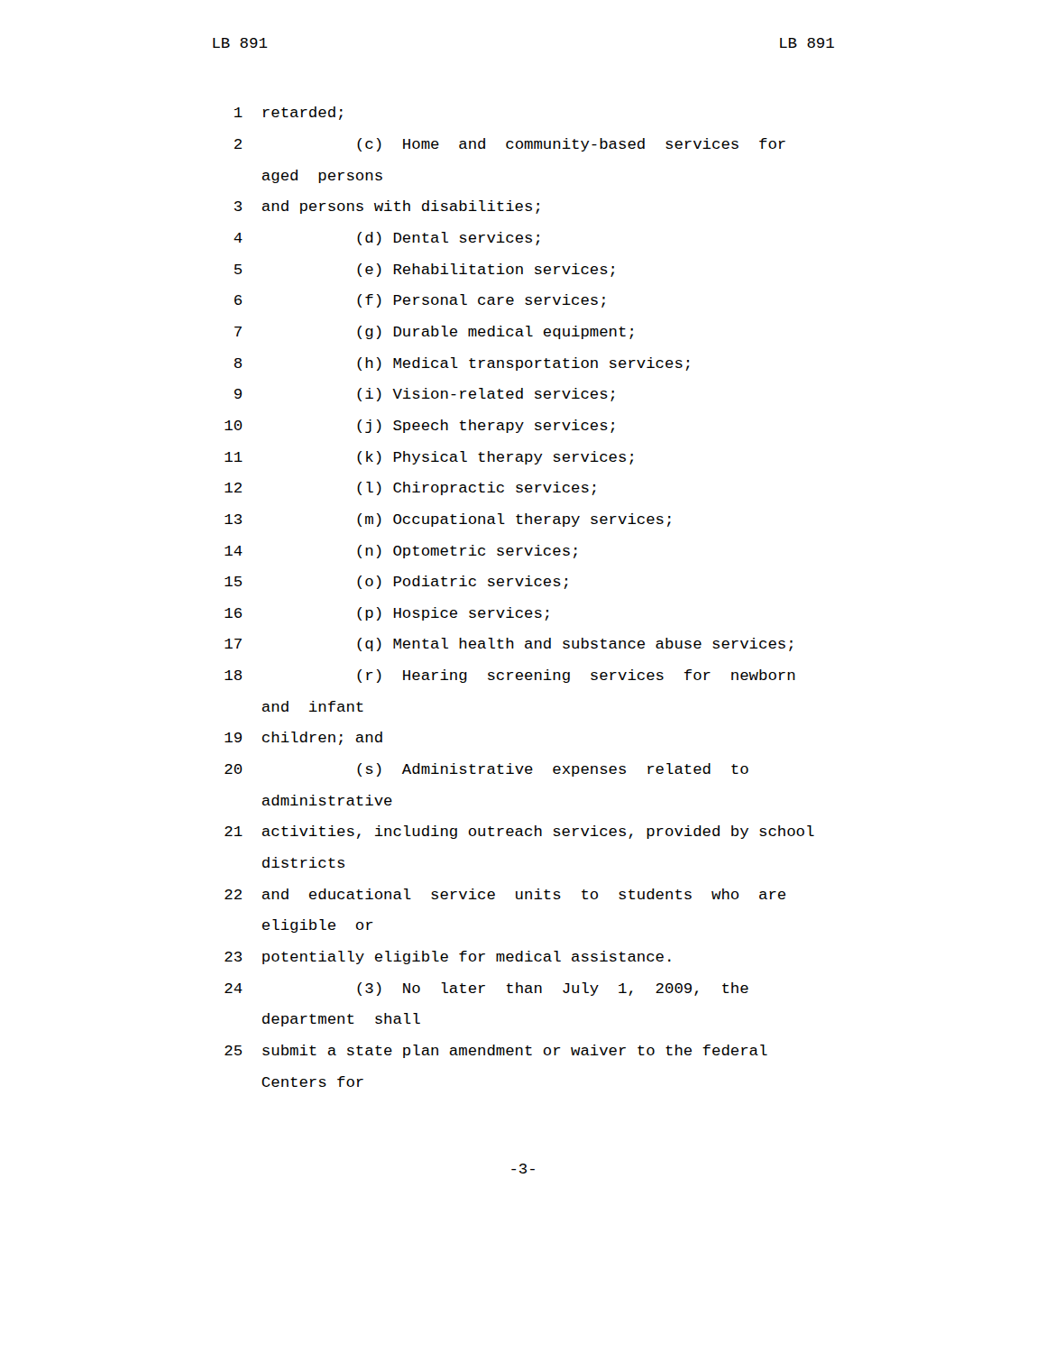LB 891 LB 891
1 retarded;
2 (c) Home and community-based services for aged persons
3 and persons with disabilities;
4 (d) Dental services;
5 (e) Rehabilitation services;
6 (f) Personal care services;
7 (g) Durable medical equipment;
8 (h) Medical transportation services;
9 (i) Vision-related services;
10 (j) Speech therapy services;
11 (k) Physical therapy services;
12 (l) Chiropractic services;
13 (m) Occupational therapy services;
14 (n) Optometric services;
15 (o) Podiatric services;
16 (p) Hospice services;
17 (q) Mental health and substance abuse services;
18 (r) Hearing screening services for newborn and infant
19 children; and
20 (s) Administrative expenses related to administrative
21 activities, including outreach services, provided by school districts
22 and educational service units to students who are eligible or
23 potentially eligible for medical assistance.
24 (3) No later than July 1, 2009, the department shall
25 submit a state plan amendment or waiver to the federal Centers for
-3-